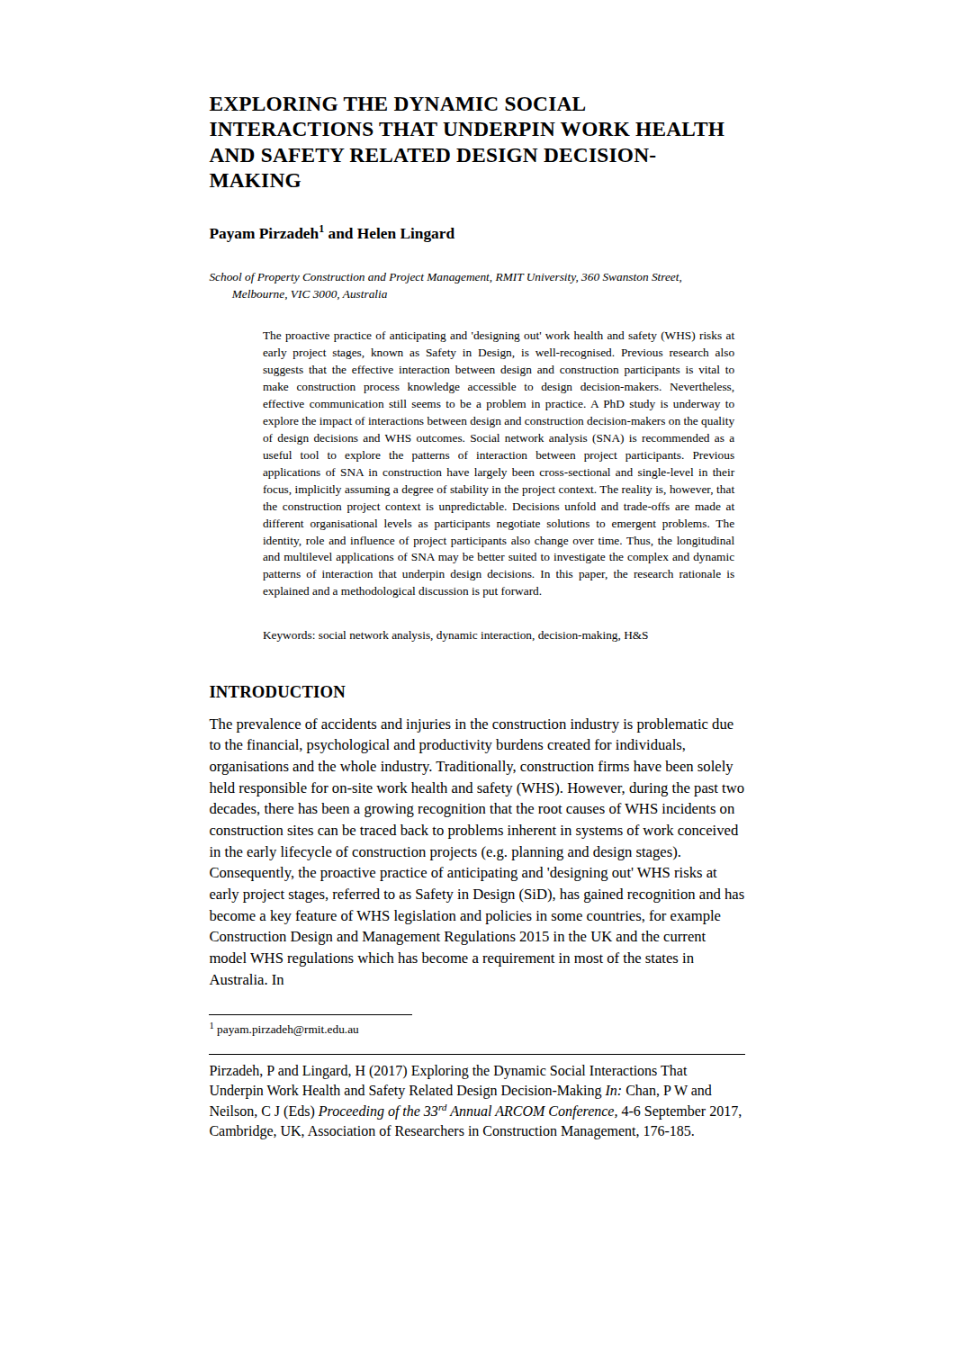EXPLORING THE DYNAMIC SOCIAL INTERACTIONS THAT UNDERPIN WORK HEALTH AND SAFETY RELATED DESIGN DECISION-MAKING
Payam Pirzadeh1 and Helen Lingard
School of Property Construction and Project Management, RMIT University, 360 Swanston Street, Melbourne, VIC 3000, Australia
The proactive practice of anticipating and 'designing out' work health and safety (WHS) risks at early project stages, known as Safety in Design, is well-recognised. Previous research also suggests that the effective interaction between design and construction participants is vital to make construction process knowledge accessible to design decision-makers. Nevertheless, effective communication still seems to be a problem in practice. A PhD study is underway to explore the impact of interactions between design and construction decision-makers on the quality of design decisions and WHS outcomes. Social network analysis (SNA) is recommended as a useful tool to explore the patterns of interaction between project participants. Previous applications of SNA in construction have largely been cross-sectional and single-level in their focus, implicitly assuming a degree of stability in the project context. The reality is, however, that the construction project context is unpredictable. Decisions unfold and trade-offs are made at different organisational levels as participants negotiate solutions to emergent problems. The identity, role and influence of project participants also change over time. Thus, the longitudinal and multilevel applications of SNA may be better suited to investigate the complex and dynamic patterns of interaction that underpin design decisions. In this paper, the research rationale is explained and a methodological discussion is put forward.
Keywords: social network analysis, dynamic interaction, decision-making, H&S
INTRODUCTION
The prevalence of accidents and injuries in the construction industry is problematic due to the financial, psychological and productivity burdens created for individuals, organisations and the whole industry. Traditionally, construction firms have been solely held responsible for on-site work health and safety (WHS). However, during the past two decades, there has been a growing recognition that the root causes of WHS incidents on construction sites can be traced back to problems inherent in systems of work conceived in the early lifecycle of construction projects (e.g. planning and design stages). Consequently, the proactive practice of anticipating and 'designing out' WHS risks at early project stages, referred to as Safety in Design (SiD), has gained recognition and has become a key feature of WHS legislation and policies in some countries, for example Construction Design and Management Regulations 2015 in the UK and the current model WHS regulations which has become a requirement in most of the states in Australia. In
1 payam.pirzadeh@rmit.edu.au
Pirzadeh, P and Lingard, H (2017) Exploring the Dynamic Social Interactions That Underpin Work Health and Safety Related Design Decision-Making In: Chan, P W and Neilson, C J (Eds) Proceeding of the 33rd Annual ARCOM Conference, 4-6 September 2017, Cambridge, UK, Association of Researchers in Construction Management, 176-185.